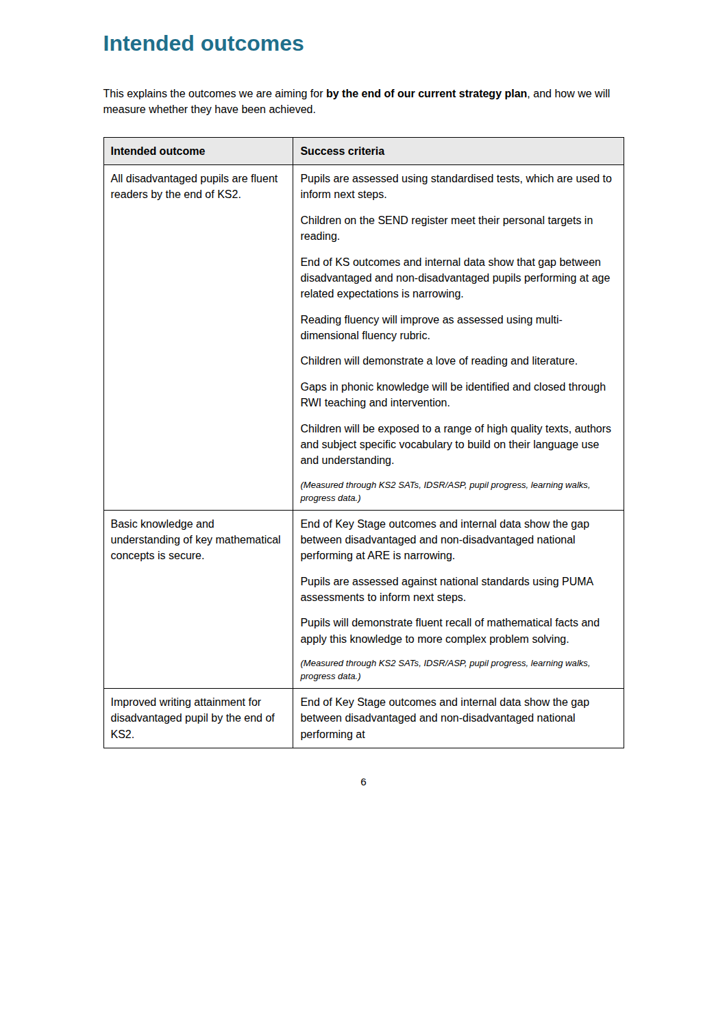Intended outcomes
This explains the outcomes we are aiming for by the end of our current strategy plan, and how we will measure whether they have been achieved.
| Intended outcome | Success criteria |
| --- | --- |
| All disadvantaged pupils are fluent readers by the end of KS2. | Pupils are assessed using standardised tests, which are used to inform next steps. Children on the SEND register meet their personal targets in reading. End of KS outcomes and internal data show that gap between disadvantaged and non-disadvantaged pupils performing at age related expectations is narrowing. Reading fluency will improve as assessed using multi-dimensional fluency rubric. Children will demonstrate a love of reading and literature. Gaps in phonic knowledge will be identified and closed through RWI teaching and intervention. Children will be exposed to a range of high quality texts, authors and subject specific vocabulary to build on their language use and understanding. (Measured through KS2 SATs, IDSR/ASP, pupil progress, learning walks, progress data.) |
| Basic knowledge and understanding of key mathematical concepts is secure. | End of Key Stage outcomes and internal data show the gap between disadvantaged and non-disadvantaged national performing at ARE is narrowing. Pupils are assessed against national standards using PUMA assessments to inform next steps. Pupils will demonstrate fluent recall of mathematical facts and apply this knowledge to more complex problem solving. (Measured through KS2 SATs, IDSR/ASP, pupil progress, learning walks, progress data.) |
| Improved writing attainment for disadvantaged pupil by the end of KS2. | End of Key Stage outcomes and internal data show the gap between disadvantaged and non-disadvantaged national performing at |
6